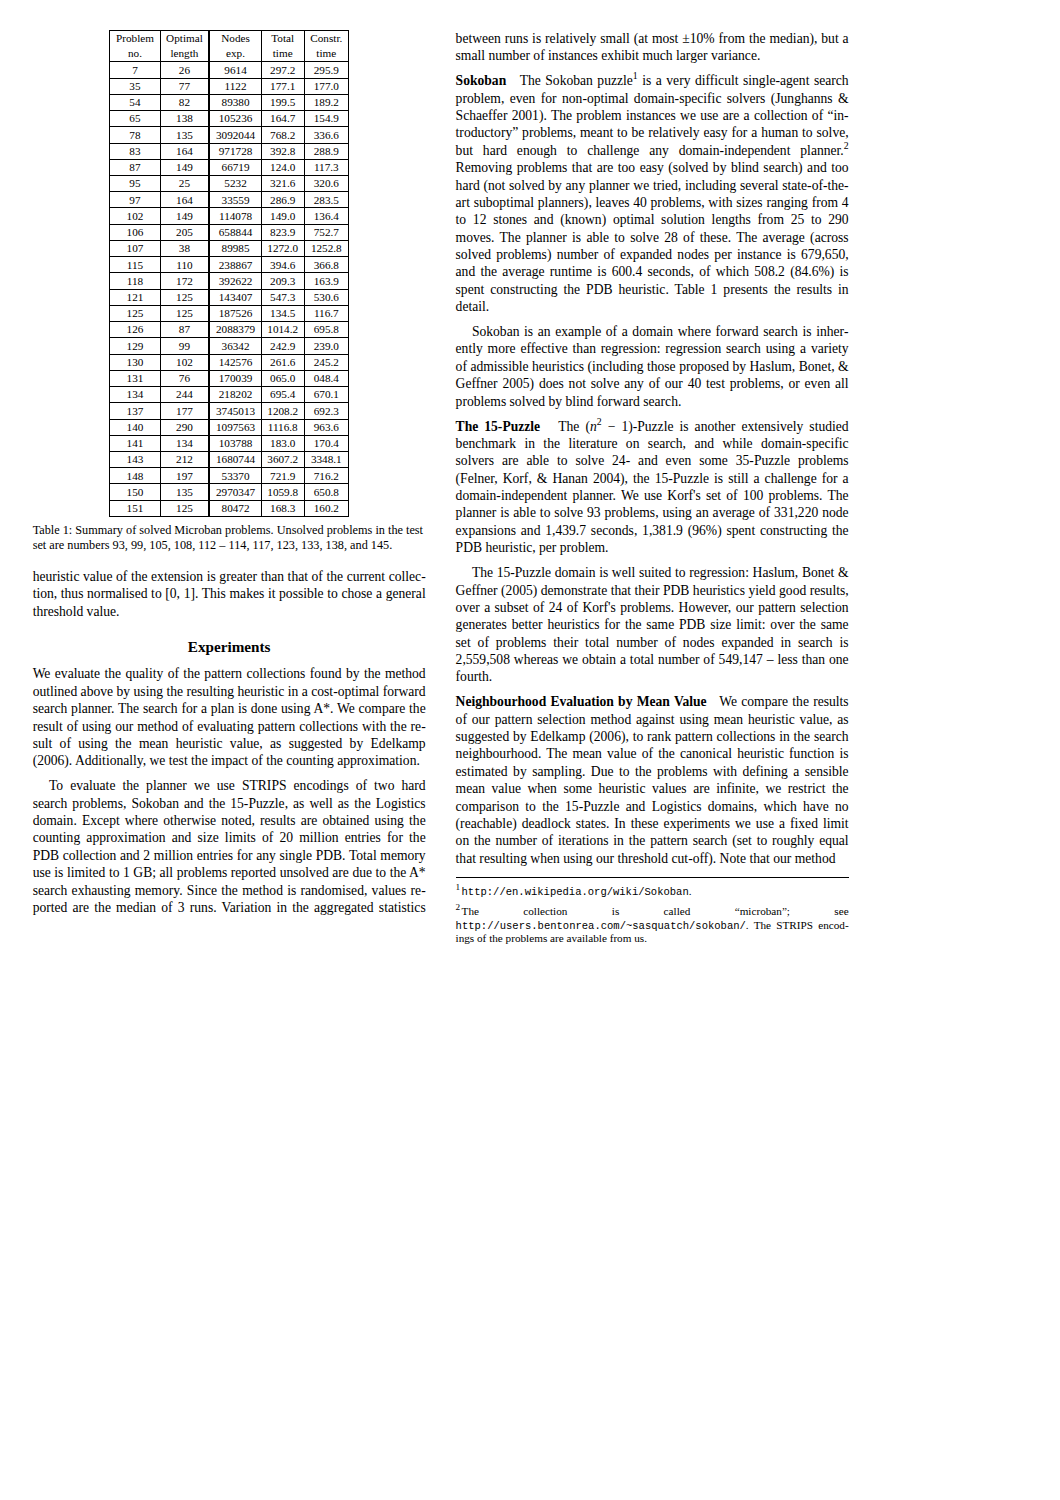| Problem | Optimal | Nodes | Total | Constr. |
| --- | --- | --- | --- | --- |
| no. | length | exp. | time | time |
| 7 | 26 | 9614 | 297.2 | 295.9 |
| 35 | 77 | 1122 | 177.1 | 177.0 |
| 54 | 82 | 89380 | 199.5 | 189.2 |
| 65 | 138 | 105236 | 164.7 | 154.9 |
| 78 | 135 | 3092044 | 768.2 | 336.6 |
| 83 | 164 | 971728 | 392.8 | 288.9 |
| 87 | 149 | 66719 | 124.0 | 117.3 |
| 95 | 25 | 5232 | 321.6 | 320.6 |
| 97 | 164 | 33559 | 286.9 | 283.5 |
| 102 | 149 | 114078 | 149.0 | 136.4 |
| 106 | 205 | 658844 | 823.9 | 752.7 |
| 107 | 38 | 89985 | 1272.0 | 1252.8 |
| 115 | 110 | 238867 | 394.6 | 366.8 |
| 118 | 172 | 392622 | 209.3 | 163.9 |
| 121 | 125 | 143407 | 547.3 | 530.6 |
| 125 | 125 | 187526 | 134.5 | 116.7 |
| 126 | 87 | 2088379 | 1014.2 | 695.8 |
| 129 | 99 | 36342 | 242.9 | 239.0 |
| 130 | 102 | 142576 | 261.6 | 245.2 |
| 131 | 76 | 170039 | 065.0 | 048.4 |
| 134 | 244 | 218202 | 695.4 | 670.1 |
| 137 | 177 | 3745013 | 1208.2 | 692.3 |
| 140 | 290 | 1097563 | 1116.8 | 963.6 |
| 141 | 134 | 103788 | 183.0 | 170.4 |
| 143 | 212 | 1680744 | 3607.2 | 3348.1 |
| 148 | 197 | 53370 | 721.9 | 716.2 |
| 150 | 135 | 2970347 | 1059.8 | 650.8 |
| 151 | 125 | 80472 | 168.3 | 160.2 |
Table 1: Summary of solved Microban problems. Unsolved problems in the test set are numbers 93, 99, 105, 108, 112 – 114, 117, 123, 133, 138, and 145.
heuristic value of the extension is greater than that of the current collection, thus normalised to [0, 1]. This makes it possible to chose a general threshold value.
Experiments
We evaluate the quality of the pattern collections found by the method outlined above by using the resulting heuristic in a cost-optimal forward search planner. The search for a plan is done using A*. We compare the result of using our method of evaluating pattern collections with the result of using the mean heuristic value, as suggested by Edelkamp (2006). Additionally, we test the impact of the counting approximation.
To evaluate the planner we use STRIPS encodings of two hard search problems, Sokoban and the 15-Puzzle, as well as the Logistics domain. Except where otherwise noted, results are obtained using the counting approximation and size limits of 20 million entries for the PDB collection and 2 million entries for any single PDB. Total memory use is limited to 1 GB; all problems reported unsolved are due to the A* search exhausting memory. Since the method is randomised, values reported are the median of 3 runs. Variation in the aggregated statistics between runs is relatively small (at most ±10% from the median), but a small number of instances exhibit much larger variance.
Sokoban The Sokoban puzzle1 is a very difficult single-agent search problem, even for non-optimal domain-specific solvers (Junghanns & Schaeffer 2001). The problem instances we use are a collection of “introductory” problems, meant to be relatively easy for a human to solve, but hard enough to challenge any domain-independent planner.2 Removing problems that are too easy (solved by blind search) and too hard (not solved by any planner we tried, including several state-of-the-art suboptimal planners), leaves 40 problems, with sizes ranging from 4 to 12 stones and (known) optimal solution lengths from 25 to 290 moves. The planner is able to solve 28 of these. The average (across solved problems) number of expanded nodes per instance is 679,650, and the average runtime is 600.4 seconds, of which 508.2 (84.6%) is spent constructing the PDB heuristic. Table 1 presents the results in detail.
Sokoban is an example of a domain where forward search is inherently more effective than regression: regression search using a variety of admissible heuristics (including those proposed by Haslum, Bonet, & Geffner 2005) does not solve any of our 40 test problems, or even all problems solved by blind forward search.
The 15-Puzzle The (n2 − 1)-Puzzle is another extensively studied benchmark in the literature on search, and while domain-specific solvers are able to solve 24- and even some 35-Puzzle problems (Felner, Korf, & Hanan 2004), the 15-Puzzle is still a challenge for a domain-independent planner. We use Korf's set of 100 problems. The planner is able to solve 93 problems, using an average of 331,220 node expansions and 1,439.7 seconds, 1,381.9 (96%) spent constructing the PDB heuristic, per problem.
The 15-Puzzle domain is well suited to regression: Haslum, Bonet & Geffner (2005) demonstrate that their PDB heuristics yield good results, over a subset of 24 of Korf's problems. However, our pattern selection generates better heuristics for the same PDB size limit: over the same set of problems their total number of nodes expanded in search is 2,559,508 whereas we obtain a total number of 549,147 – less than one fourth.
Neighbourhood Evaluation by Mean Value We compare the results of our pattern selection method against using mean heuristic value, as suggested by Edelkamp (2006), to rank pattern collections in the search neighbourhood. The mean value of the canonical heuristic function is estimated by sampling. Due to the problems with defining a sensible mean value when some heuristic values are infinite, we restrict the comparison to the 15-Puzzle and Logistics domains, which have no (reachable) deadlock states. In these experiments we use a fixed limit on the number of iterations in the pattern search (set to roughly equal that resulting when using our threshold cut-off). Note that our method
1 http://en.wikipedia.org/wiki/Sokoban.
2 The collection is called “microban”; see http://users.bentonrea.com/~sasquatch/sokoban/. The STRIPS encodings of the problems are available from us.